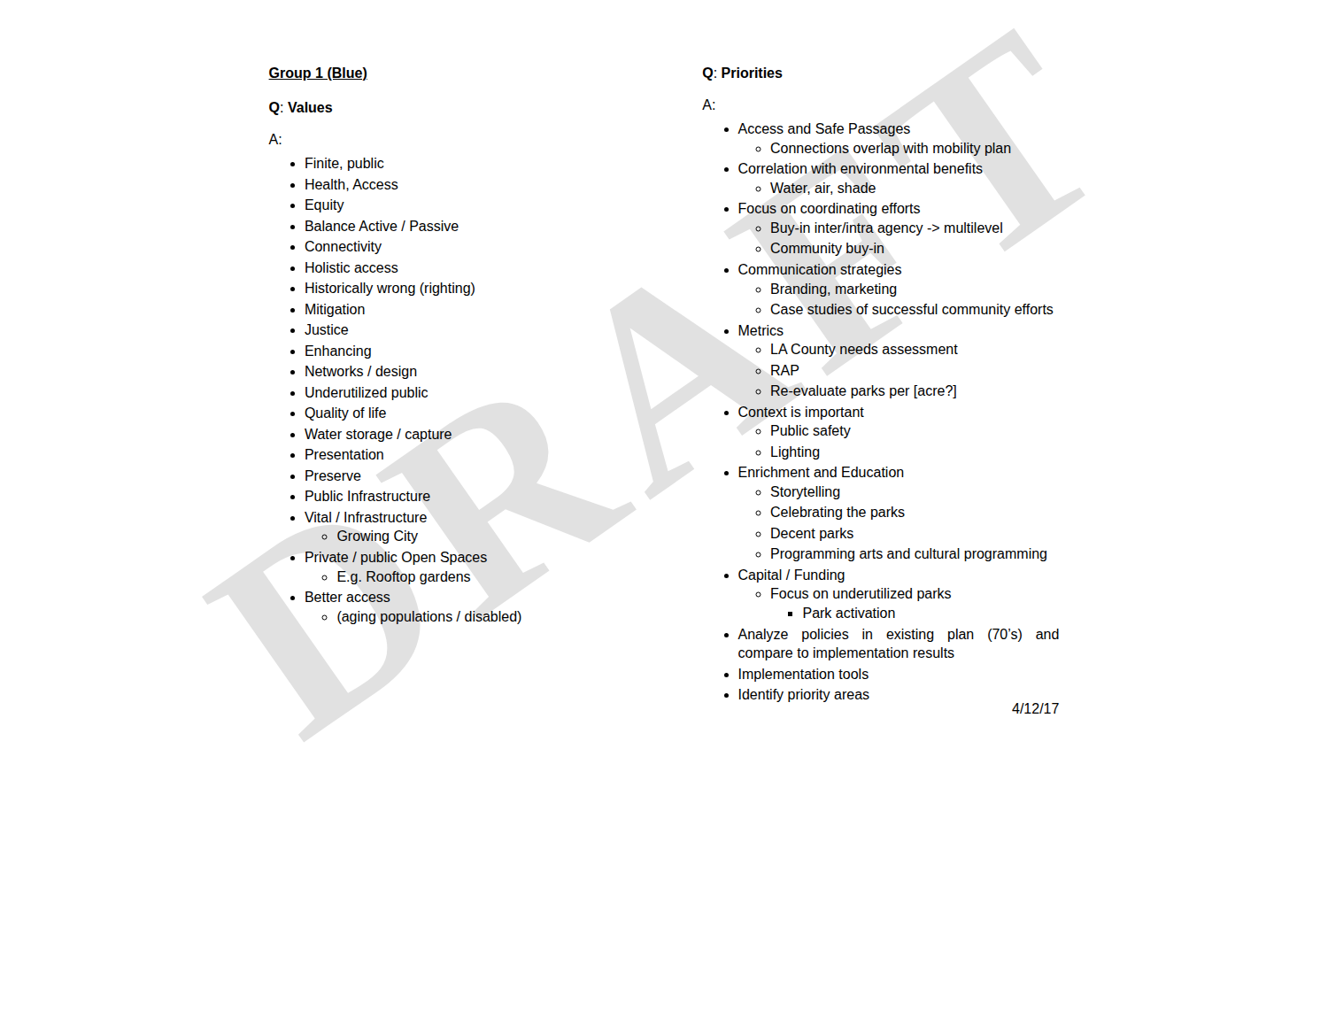DRAFT
Group 1 (Blue)
Q: Values
A:
Finite, public
Health, Access
Equity
Balance Active / Passive
Connectivity
Holistic access
Historically wrong (righting)
Mitigation
Justice
Enhancing
Networks / design
Underutilized public
Quality of life
Water storage / capture
Presentation
Preserve
Public Infrastructure
Vital / Infrastructure
Growing City
Private / public Open Spaces
E.g. Rooftop gardens
Better access
(aging populations / disabled)
Q: Priorities
A:
Access and Safe Passages
Connections overlap with mobility plan
Correlation with environmental benefits
Water, air, shade
Focus on coordinating efforts
Buy-in inter/intra agency -> multilevel
Community buy-in
Communication strategies
Branding, marketing
Case studies of successful community efforts
Metrics
LA County needs assessment
RAP
Re-evaluate parks per [acre?]
Context is important
Public safety
Lighting
Enrichment and Education
Storytelling
Celebrating the parks
Decent parks
Programming arts and cultural programming
Capital / Funding
Focus on underutilized parks
Park activation
Analyze policies in existing plan (70’s) and compare to implementation results
Implementation tools
Identify priority areas
4/12/17